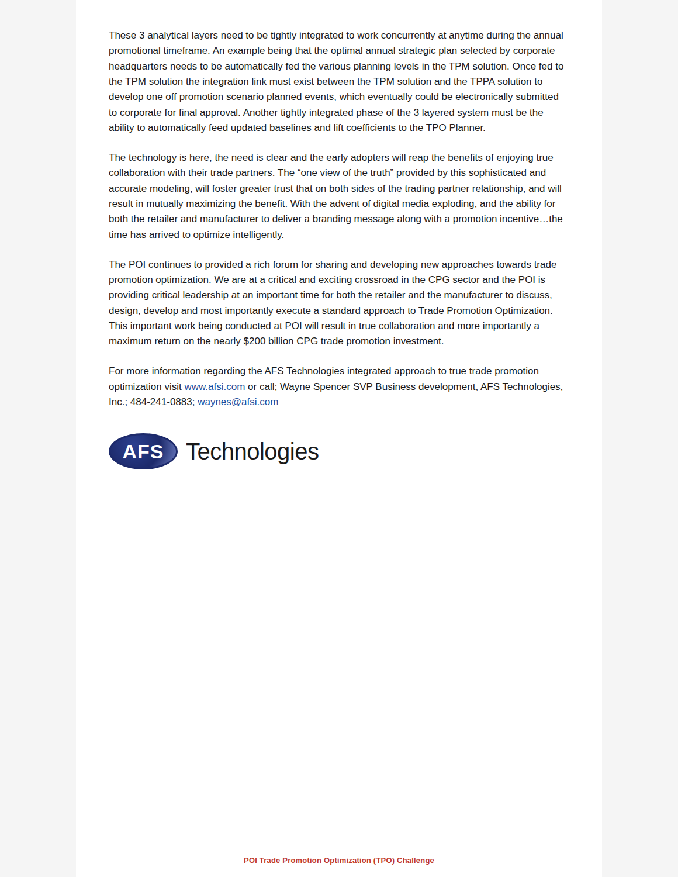These 3 analytical layers need to be tightly integrated to work concurrently at anytime during the annual promotional timeframe. An example being that the optimal annual strategic plan selected by corporate headquarters needs to be automatically fed the various planning levels in the TPM solution. Once fed to the TPM solution the integration link must exist between the TPM solution and the TPPA solution to develop one off promotion scenario planned events, which eventually could be electronically submitted to corporate for final approval. Another tightly integrated phase of the 3 layered system must be the ability to automatically feed updated baselines and lift coefficients to the TPO Planner.
The technology is here, the need is clear and the early adopters will reap the benefits of enjoying true collaboration with their trade partners. The “one view of the truth” provided by this sophisticated and accurate modeling, will foster greater trust that on both sides of the trading partner relationship, and will result in mutually maximizing the benefit. With the advent of digital media exploding, and the ability for both the retailer and manufacturer to deliver a branding message along with a promotion incentive…the time has arrived to optimize intelligently.
The POI continues to provided a rich forum for sharing and developing new approaches towards trade promotion optimization. We are at a critical and exciting crossroad in the CPG sector and the POI is providing critical leadership at an important time for both the retailer and the manufacturer to discuss, design, develop and most importantly execute a standard approach to Trade Promotion Optimization. This important work being conducted at POI will result in true collaboration and more importantly a maximum return on the nearly $200 billion CPG trade promotion investment.
For more information regarding the AFS Technologies integrated approach to true trade promotion optimization visit www.afsi.com or call; Wayne Spencer SVP Business development, AFS Technologies, Inc.; 484-241-0883; waynes@afsi.com
AFS Technologies
POI Trade Promotion Optimization (TPO) Challenge